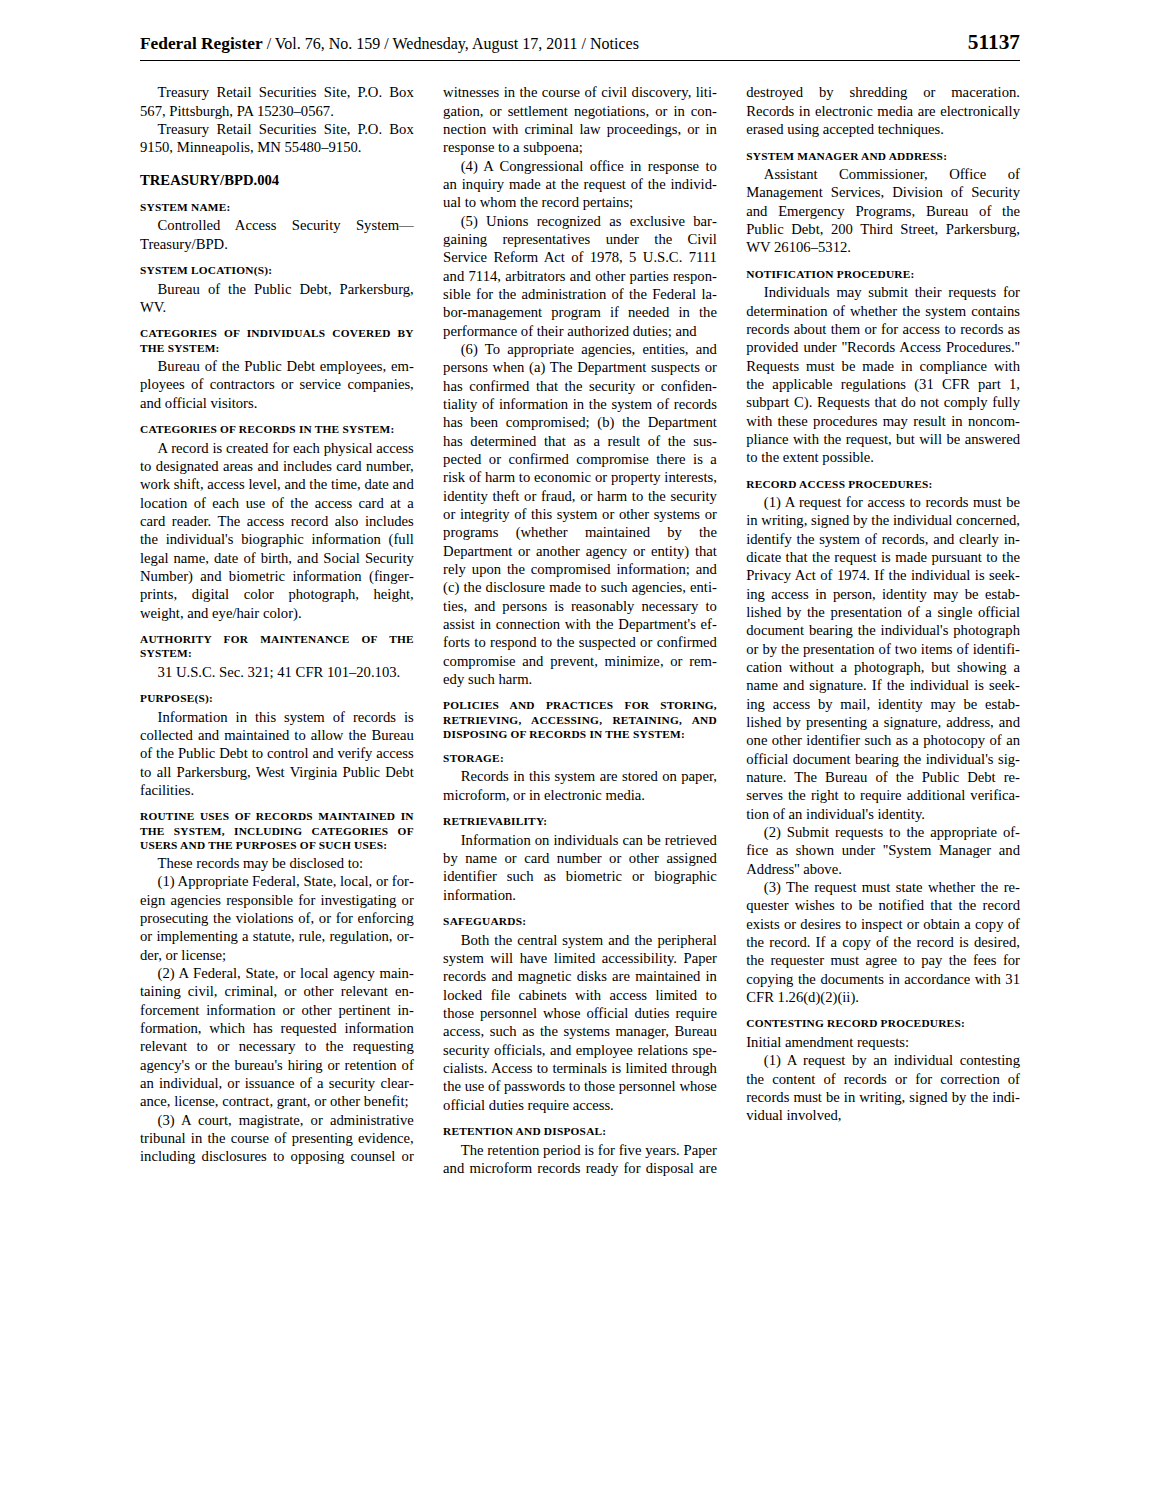Federal Register / Vol. 76, No. 159 / Wednesday, August 17, 2011 / Notices
51137
Treasury Retail Securities Site, P.O. Box 567, Pittsburgh, PA 15230–0567.
Treasury Retail Securities Site, P.O. Box 9150, Minneapolis, MN 55480–9150.
TREASURY/BPD.004
System name:
Controlled Access Security System—Treasury/BPD.
System location(s):
Bureau of the Public Debt, Parkersburg, WV.
Categories of individuals covered by the system:
Bureau of the Public Debt employees, employees of contractors or service companies, and official visitors.
Categories of records in the system:
A record is created for each physical access to designated areas and includes card number, work shift, access level, and the time, date and location of each use of the access card at a card reader. The access record also includes the individual's biographic information (full legal name, date of birth, and Social Security Number) and biometric information (fingerprints, digital color photograph, height, weight, and eye/hair color).
Authority for maintenance of the system:
31 U.S.C. Sec. 321; 41 CFR 101–20.103.
Purpose(s):
Information in this system of records is collected and maintained to allow the Bureau of the Public Debt to control and verify access to all Parkersburg, West Virginia Public Debt facilities.
Routine uses of records maintained in the system, including categories of users and the purposes of such uses:
These records may be disclosed to:
(1) Appropriate Federal, State, local, or foreign agencies responsible for investigating or prosecuting the violations of, or for enforcing or implementing a statute, rule, regulation, order, or license;
(2) A Federal, State, or local agency maintaining civil, criminal, or other relevant enforcement information or other pertinent information, which has requested information relevant to or necessary to the requesting agency's or the bureau's hiring or retention of an individual, or issuance of a security clearance, license, contract, grant, or other benefit;
(3) A court, magistrate, or administrative tribunal in the course of presenting evidence, including disclosures to opposing counsel or witnesses in the course of civil discovery, litigation, or settlement negotiations, or in connection with criminal law proceedings, or in response to a subpoena;
(4) A Congressional office in response to an inquiry made at the request of the individual to whom the record pertains;
(5) Unions recognized as exclusive bargaining representatives under the Civil Service Reform Act of 1978, 5 U.S.C. 7111 and 7114, arbitrators and other parties responsible for the administration of the Federal labor-management program if needed in the performance of their authorized duties; and
(6) To appropriate agencies, entities, and persons when (a) The Department suspects or has confirmed that the security or confidentiality of information in the system of records has been compromised; (b) the Department has determined that as a result of the suspected or confirmed compromise there is a risk of harm to economic or property interests, identity theft or fraud, or harm to the security or integrity of this system or other systems or programs (whether maintained by the Department or another agency or entity) that rely upon the compromised information; and (c) the disclosure made to such agencies, entities, and persons is reasonably necessary to assist in connection with the Department's efforts to respond to the suspected or confirmed compromise and prevent, minimize, or remedy such harm.
Policies and practices for storing, retrieving, accessing, retaining, and disposing of records in the system:
Storage:
Records in this system are stored on paper, microform, or in electronic media.
Retrievability:
Information on individuals can be retrieved by name or card number or other assigned identifier such as biometric or biographic information.
Safeguards:
Both the central system and the peripheral system will have limited accessibility. Paper records and magnetic disks are maintained in locked file cabinets with access limited to those personnel whose official duties require access, such as the systems manager, Bureau security officials, and employee relations specialists. Access to terminals is limited through the use of passwords to those personnel whose official duties require access.
Retention and disposal:
The retention period is for five years. Paper and microform records ready for disposal are destroyed by shredding or maceration. Records in electronic media are electronically erased using accepted techniques.
System manager and address:
Assistant Commissioner, Office of Management Services, Division of Security and Emergency Programs, Bureau of the Public Debt, 200 Third Street, Parkersburg, WV 26106–5312.
Notification procedure:
Individuals may submit their requests for determination of whether the system contains records about them or for access to records as provided under ''Records Access Procedures.'' Requests must be made in compliance with the applicable regulations (31 CFR part 1, subpart C). Requests that do not comply fully with these procedures may result in noncompliance with the request, but will be answered to the extent possible.
Record access procedures:
(1) A request for access to records must be in writing, signed by the individual concerned, identify the system of records, and clearly indicate that the request is made pursuant to the Privacy Act of 1974. If the individual is seeking access in person, identity may be established by the presentation of a single official document bearing the individual's photograph or by the presentation of two items of identification without a photograph, but showing a name and signature. If the individual is seeking access by mail, identity may be established by presenting a signature, address, and one other identifier such as a photocopy of an official document bearing the individual's signature. The Bureau of the Public Debt reserves the right to require additional verification of an individual's identity.
(2) Submit requests to the appropriate office as shown under ''System Manager and Address'' above.
(3) The request must state whether the requester wishes to be notified that the record exists or desires to inspect or obtain a copy of the record. If a copy of the record is desired, the requester must agree to pay the fees for copying the documents in accordance with 31 CFR 1.26(d)(2)(ii).
Contesting record procedures:
Initial amendment requests:
(1) A request by an individual contesting the content of records or for correction of records must be in writing, signed by the individual involved,